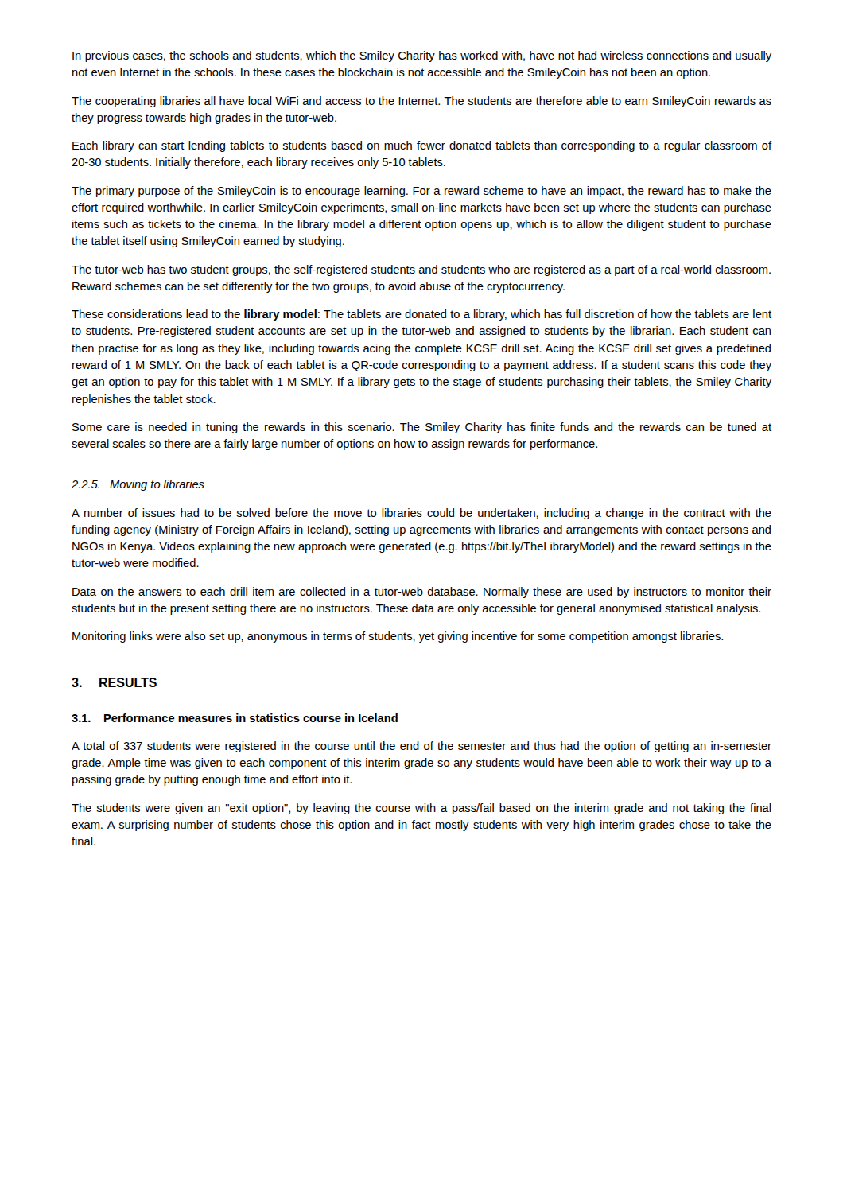In previous cases, the schools and students, which the Smiley Charity has worked with, have not had wireless connections and usually not even Internet in the schools. In these cases the blockchain is not accessible and the SmileyCoin has not been an option.
The cooperating libraries all have local WiFi and access to the Internet. The students are therefore able to earn SmileyCoin rewards as they progress towards high grades in the tutor-web.
Each library can start lending tablets to students based on much fewer donated tablets than corresponding to a regular classroom of 20-30 students. Initially therefore, each library receives only 5-10 tablets.
The primary purpose of the SmileyCoin is to encourage learning. For a reward scheme to have an impact, the reward has to make the effort required worthwhile. In earlier SmileyCoin experiments, small on-line markets have been set up where the students can purchase items such as tickets to the cinema. In the library model a different option opens up, which is to allow the diligent student to purchase the tablet itself using SmileyCoin earned by studying.
The tutor-web has two student groups, the self-registered students and students who are registered as a part of a real-world classroom. Reward schemes can be set differently for the two groups, to avoid abuse of the cryptocurrency.
These considerations lead to the library model: The tablets are donated to a library, which has full discretion of how the tablets are lent to students. Pre-registered student accounts are set up in the tutor-web and assigned to students by the librarian. Each student can then practise for as long as they like, including towards acing the complete KCSE drill set. Acing the KCSE drill set gives a predefined reward of 1 M SMLY. On the back of each tablet is a QR-code corresponding to a payment address. If a student scans this code they get an option to pay for this tablet with 1 M SMLY. If a library gets to the stage of students purchasing their tablets, the Smiley Charity replenishes the tablet stock.
Some care is needed in tuning the rewards in this scenario. The Smiley Charity has finite funds and the rewards can be tuned at several scales so there are a fairly large number of options on how to assign rewards for performance.
2.2.5. Moving to libraries
A number of issues had to be solved before the move to libraries could be undertaken, including a change in the contract with the funding agency (Ministry of Foreign Affairs in Iceland), setting up agreements with libraries and arrangements with contact persons and NGOs in Kenya. Videos explaining the new approach were generated (e.g. https://bit.ly/TheLibraryModel) and the reward settings in the tutor-web were modified.
Data on the answers to each drill item are collected in a tutor-web database. Normally these are used by instructors to monitor their students but in the present setting there are no instructors. These data are only accessible for general anonymised statistical analysis.
Monitoring links were also set up, anonymous in terms of students, yet giving incentive for some competition amongst libraries.
3. RESULTS
3.1. Performance measures in statistics course in Iceland
A total of 337 students were registered in the course until the end of the semester and thus had the option of getting an in-semester grade. Ample time was given to each component of this interim grade so any students would have been able to work their way up to a passing grade by putting enough time and effort into it.
The students were given an "exit option", by leaving the course with a pass/fail based on the interim grade and not taking the final exam. A surprising number of students chose this option and in fact mostly students with very high interim grades chose to take the final.